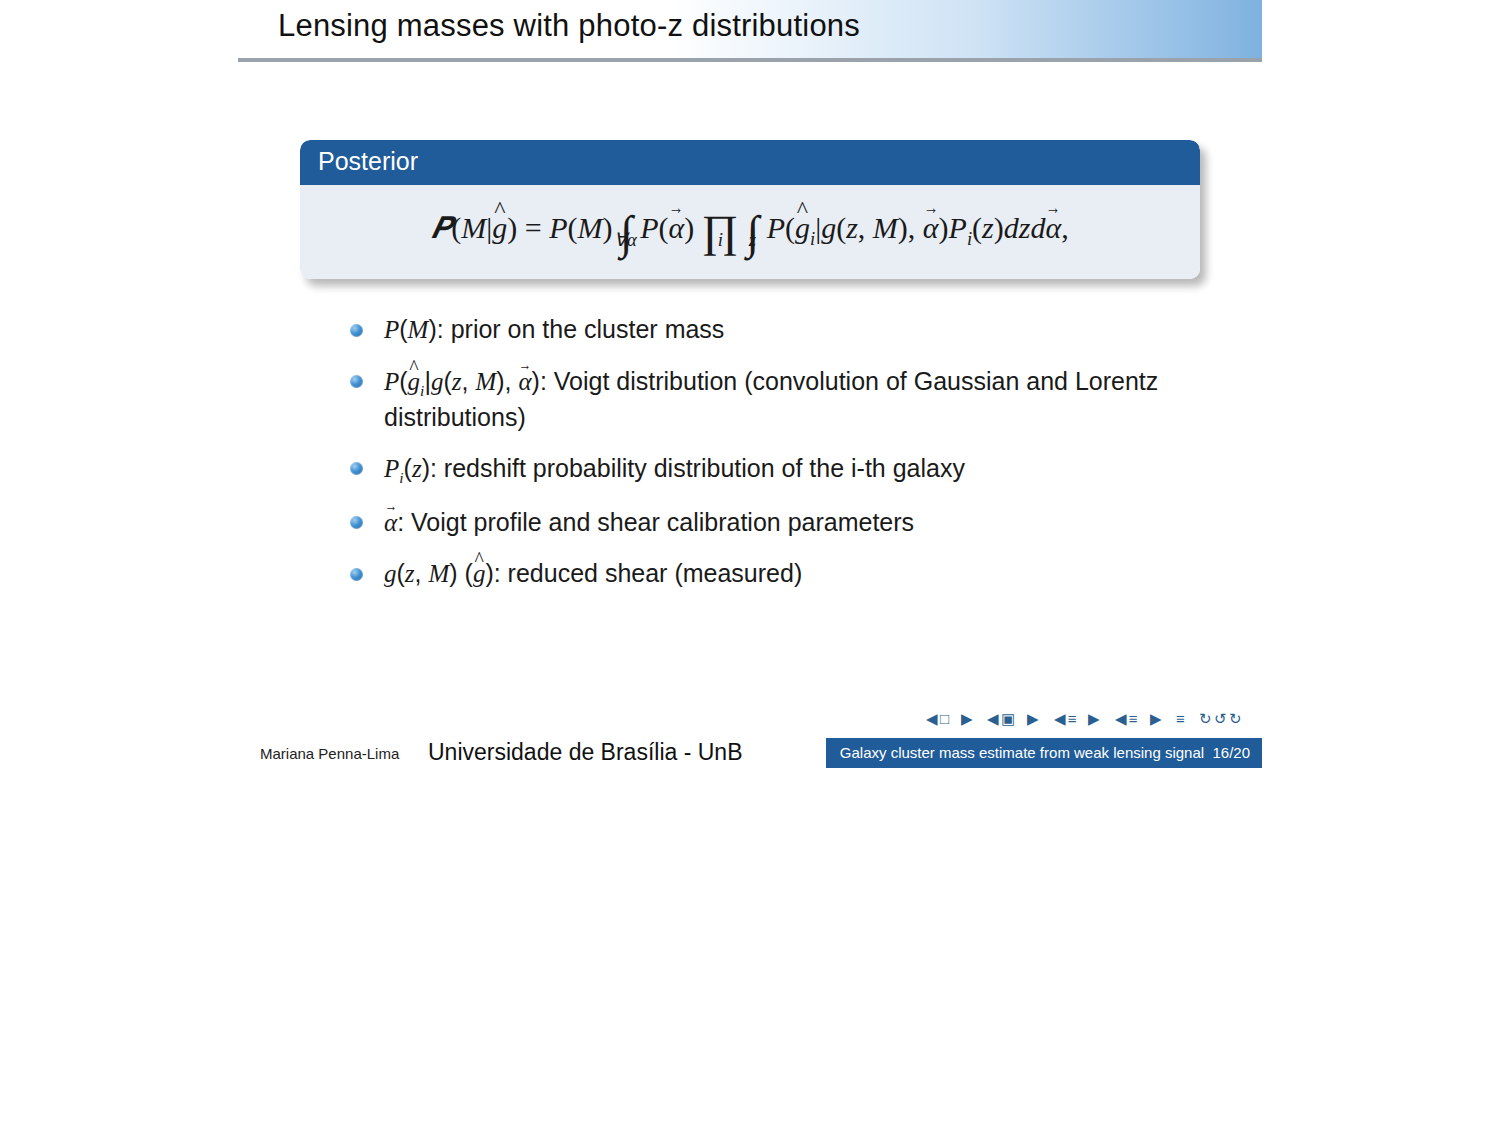Lensing masses with photo-z distributions
Posterior
𝑷(M|g) = P(M) ∫∀α P(α) ∏i ∫z P(gi|g(z, M), α)Pi(z)dzd α,
P(M): prior on the cluster mass
P(gi|g(z, M), α): Voigt distribution (convolution of Gaussian and Lorentz distributions)
Pi(z): redshift probability distribution of the i-th galaxy
α: Voigt profile and shear calibration parameters
g(z, M) (g): reduced shear (measured)
◀□ ▶ ◀▣ ▶ ◀≡ ▶ ◀≡ ▶ ≡ ↻↺↻
Mariana Penna-Lima
Universidade de Brasília - UnB
Galaxy cluster mass estimate from weak lensing signal 16/20